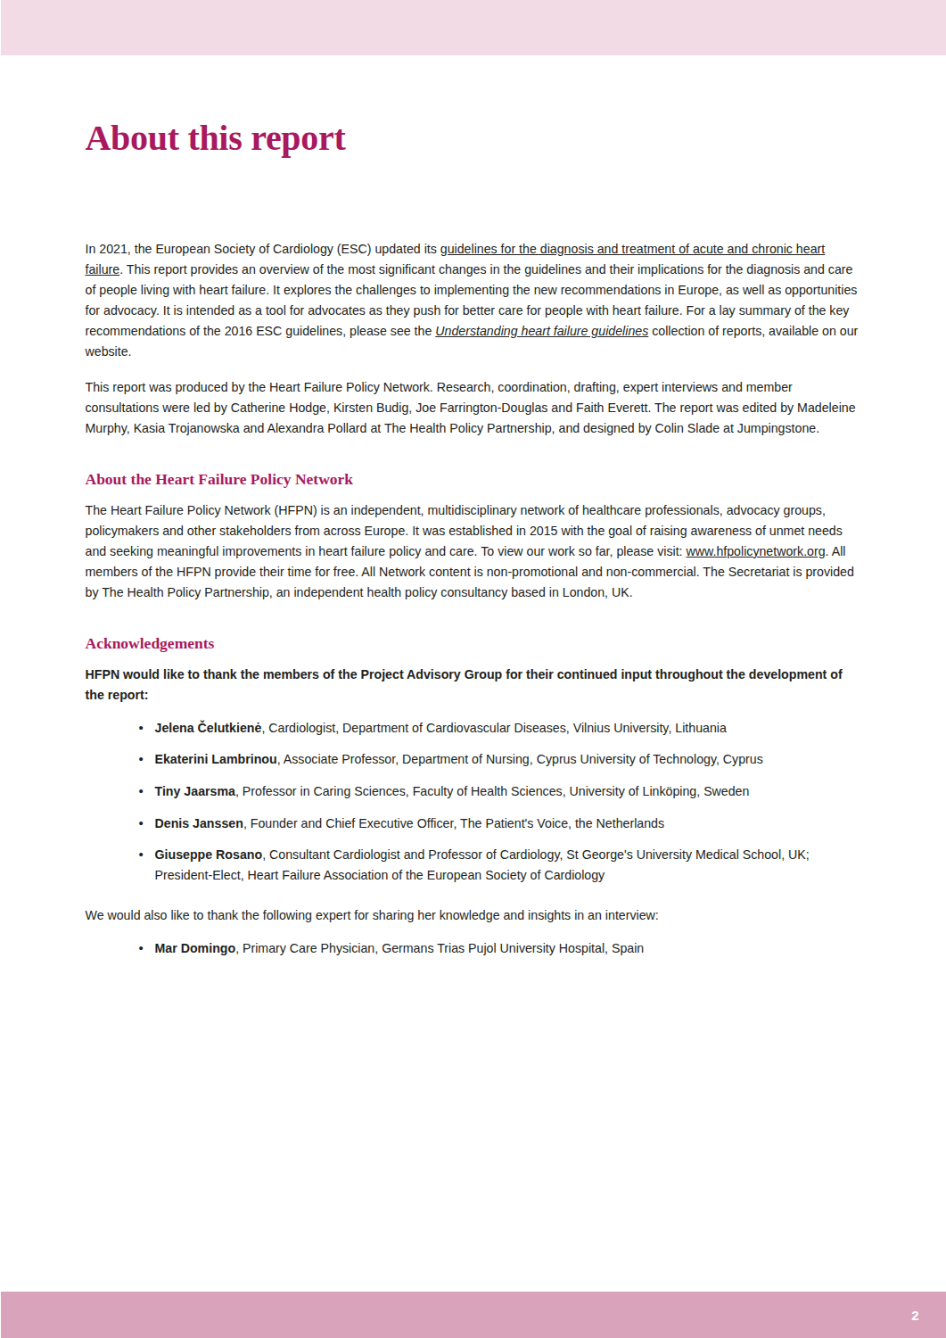About this report
In 2021, the European Society of Cardiology (ESC) updated its guidelines for the diagnosis and treatment of acute and chronic heart failure. This report provides an overview of the most significant changes in the guidelines and their implications for the diagnosis and care of people living with heart failure. It explores the challenges to implementing the new recommendations in Europe, as well as opportunities for advocacy. It is intended as a tool for advocates as they push for better care for people with heart failure. For a lay summary of the key recommendations of the 2016 ESC guidelines, please see the Understanding heart failure guidelines collection of reports, available on our website.
This report was produced by the Heart Failure Policy Network. Research, coordination, drafting, expert interviews and member consultations were led by Catherine Hodge, Kirsten Budig, Joe Farrington-Douglas and Faith Everett. The report was edited by Madeleine Murphy, Kasia Trojanowska and Alexandra Pollard at The Health Policy Partnership, and designed by Colin Slade at Jumpingstone.
About the Heart Failure Policy Network
The Heart Failure Policy Network (HFPN) is an independent, multidisciplinary network of healthcare professionals, advocacy groups, policymakers and other stakeholders from across Europe. It was established in 2015 with the goal of raising awareness of unmet needs and seeking meaningful improvements in heart failure policy and care. To view our work so far, please visit: www.hfpolicynetwork.org. All members of the HFPN provide their time for free. All Network content is non-promotional and non-commercial. The Secretariat is provided by The Health Policy Partnership, an independent health policy consultancy based in London, UK.
Acknowledgements
HFPN would like to thank the members of the Project Advisory Group for their continued input throughout the development of the report:
Jelena Čelutkienė, Cardiologist, Department of Cardiovascular Diseases, Vilnius University, Lithuania
Ekaterini Lambrinou, Associate Professor, Department of Nursing, Cyprus University of Technology, Cyprus
Tiny Jaarsma, Professor in Caring Sciences, Faculty of Health Sciences, University of Linköping, Sweden
Denis Janssen, Founder and Chief Executive Officer, The Patient's Voice, the Netherlands
Giuseppe Rosano, Consultant Cardiologist and Professor of Cardiology, St George's University Medical School, UK; President-Elect, Heart Failure Association of the European Society of Cardiology
We would also like to thank the following expert for sharing her knowledge and insights in an interview:
Mar Domingo, Primary Care Physician, Germans Trias Pujol University Hospital, Spain
2